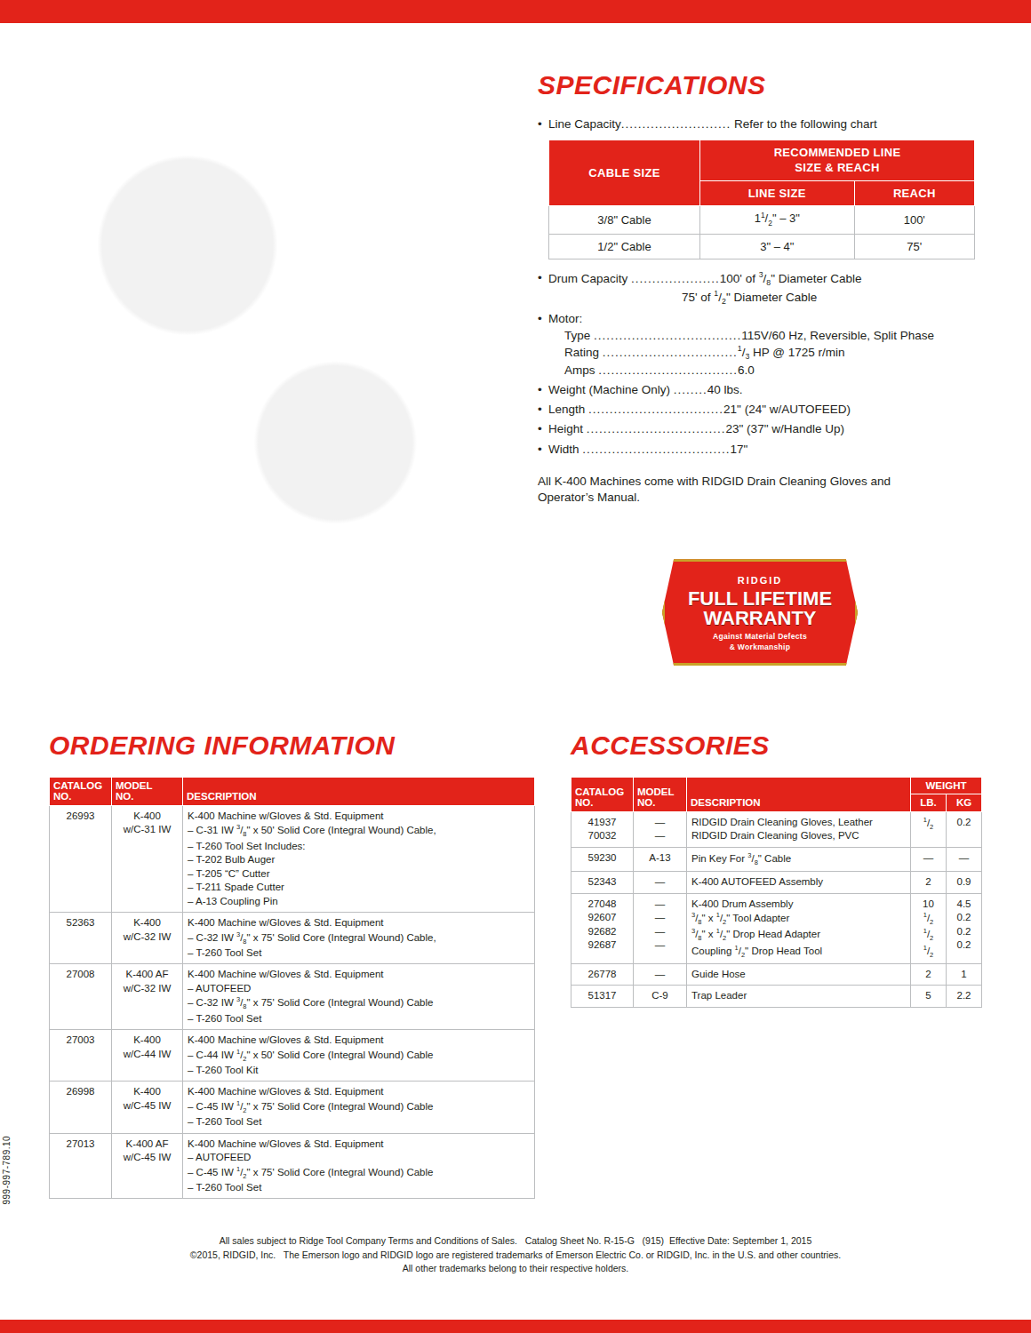999-997-789.10
SPECIFICATIONS
Line Capacity.......................... Refer to the following chart
| CABLE SIZE | RECOMMENDED LINE SIZE & REACH |
| --- | --- |
| LINE SIZE | REACH |
| 3/8" Cable | 1 1 / 2 " – 3" | 100' |
| 1/2" Cable | 3" – 4" | 75' |
Drum Capacity ..................... 100' of 3/8" Diameter Cable
75' of 1/2" Diameter Cable
Motor:
Type ................................... 115V/60 Hz, Reversible, Split Phase
Rating ................................1/3 HP @ 1725 r/min
Amps ................................. 6.0
Weight (Machine Only) ........ 40 lbs.
Length ................................ 21" (24" w/AUTOFEED)
Height ................................. 23" (37" w/Handle Up)
Width ................................... 17"
All K-400 Machines come with RIDGID Drain Cleaning Gloves and
Operator’s Manual.
RIDGID
FULL LIFETIME
WARRANTY
Against Material Defects
& Workmanship
ORDERING INFORMATION
| CATALOG NO. | MODEL NO. | DESCRIPTION |
| --- | --- | --- |
| 26993 | K-400 w/C-31 IW | K-400 Machine w/Gloves & Std. Equipment – C-31 IW 3 / 8 " x 50' Solid Core (Integral Wound) Cable, – T-260 Tool Set Includes: – T-202 Bulb Auger – T-205 “C” Cutter – T-211 Spade Cutter – A-13 Coupling Pin |
| 52363 | K-400 w/C-32 IW | K-400 Machine w/Gloves & Std. Equipment – C-32 IW 3 / 8 " x 75' Solid Core (Integral Wound) Cable, – T-260 Tool Set |
| 27008 | K-400 AF w/C-32 IW | K-400 Machine w/Gloves & Std. Equipment – AUTOFEED – C-32 IW 3 / 8 " x 75' Solid Core (Integral Wound) Cable – T-260 Tool Set |
| 27003 | K-400 w/C-44 IW | K-400 Machine w/Gloves & Std. Equipment – C-44 IW 1 / 2 " x 50' Solid Core (Integral Wound) Cable – T-260 Tool Kit |
| 26998 | K-400 w/C-45 IW | K-400 Machine w/Gloves & Std. Equipment – C-45 IW 1 / 2 " x 75' Solid Core (Integral Wound) Cable – T-260 Tool Set |
| 27013 | K-400 AF w/C-45 IW | K-400 Machine w/Gloves & Std. Equipment – AUTOFEED – C-45 IW 1 / 2 " x 75' Solid Core (Integral Wound) Cable – T-260 Tool Set |
ACCESSORIES
| CATALOG NO. | MODEL NO. | DESCRIPTION | WEIGHT |
| --- | --- | --- | --- |
| LB. | KG |
| 41937 70032 | — — | RIDGID Drain Cleaning Gloves, Leather RIDGID Drain Cleaning Gloves, PVC | 1 / 2 | 0.2 |
| 59230 | A-13 | Pin Key For 3 / 8 " Cable | — | — |
| 52343 | — | K-400 AUTOFEED Assembly | 2 | 0.9 |
| 27048 92607 92682 92687 | — — — — | K-400 Drum Assembly 3 / 8 " x 1 / 2 " Tool Adapter 3 / 8 " x 1 / 2 " Drop Head Adapter Coupling 1 / 2 " Drop Head Tool | 10 1 / 2 1 / 2 1 / 2 | 4.5 0.2 0.2 0.2 |
| 26778 | — | Guide Hose | 2 | 1 |
| 51317 | C-9 | Trap Leader | 5 | 2.2 |
All sales subject to Ridge Tool Company Terms and Conditions of Sales. Catalog Sheet No. R-15-G (915) Effective Date: September 1, 2015
©2015, RIDGID, Inc. The Emerson logo and RIDGID logo are registered trademarks of Emerson Electric Co. or RIDGID, Inc. in the U.S. and other countries.
All other trademarks belong to their respective holders.